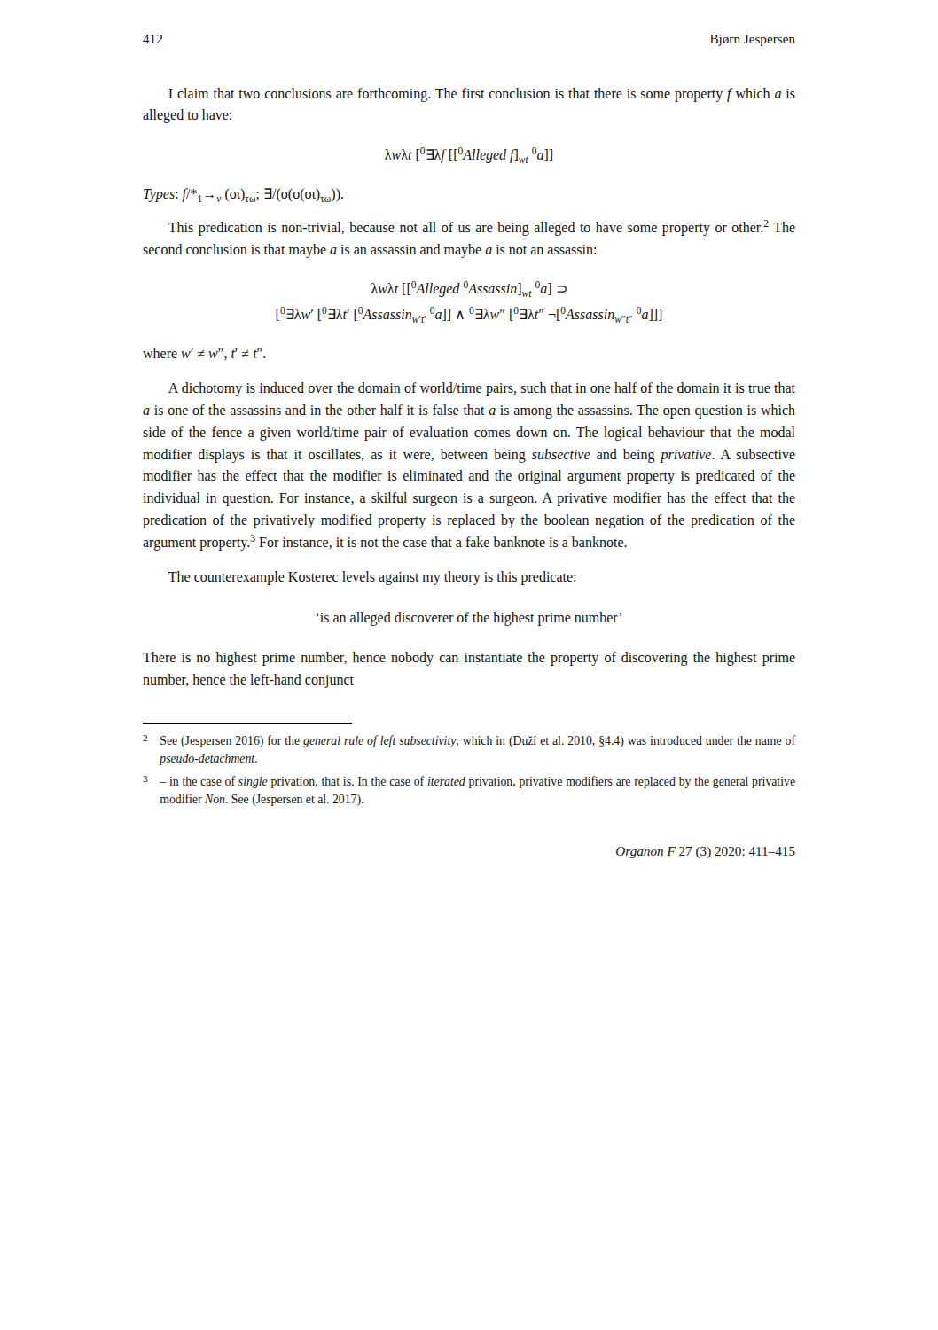412 Bjørn Jespersen
I claim that two conclusions are forthcoming. The first conclusion is that there is some property f which a is alleged to have:
λwλt [0∃λf [[0Alleged f]wt 0a]]
Types: f/*1→v (οι)τω; ∃/(ο(ο(οι)τω)).
This predication is non-trivial, because not all of us are being alleged to have some property or other.2 The second conclusion is that maybe a is an assassin and maybe a is not an assassin:
λwλt [[0Alleged 0Assassin]wt 0a] ⊃
[0∃λw′ [0∃λt′ [0Assassinw′t′ 0a]] ∧ 0∃λw″ [0∃λt″ ¬[0Assassinw″t″ 0a]]]
where w′ ≠ w″, t′ ≠ t″.
A dichotomy is induced over the domain of world/time pairs, such that in one half of the domain it is true that a is one of the assassins and in the other half it is false that a is among the assassins. The open question is which side of the fence a given world/time pair of evaluation comes down on. The logical behaviour that the modal modifier displays is that it oscillates, as it were, between being subsective and being privative. A subsective modifier has the effect that the modifier is eliminated and the original argument property is predicated of the individual in question. For instance, a skilful surgeon is a surgeon. A privative modifier has the effect that the predication of the privatively modified property is replaced by the boolean negation of the predication of the argument property.3 For instance, it is not the case that a fake banknote is a banknote.
The counterexample Kosterec levels against my theory is this predicate:
‘is an alleged discoverer of the highest prime number’
There is no highest prime number, hence nobody can instantiate the property of discovering the highest prime number, hence the left-hand conjunct
2 See (Jespersen 2016) for the general rule of left subsectivity, which in (Duží et al. 2010, §4.4) was introduced under the name of pseudo-detachment.
3– in the case of single privation, that is. In the case of iterated privation, privative modifiers are replaced by the general privative modifier Non. See (Jespersen et al. 2017).
Organon F 27 (3) 2020: 411–415